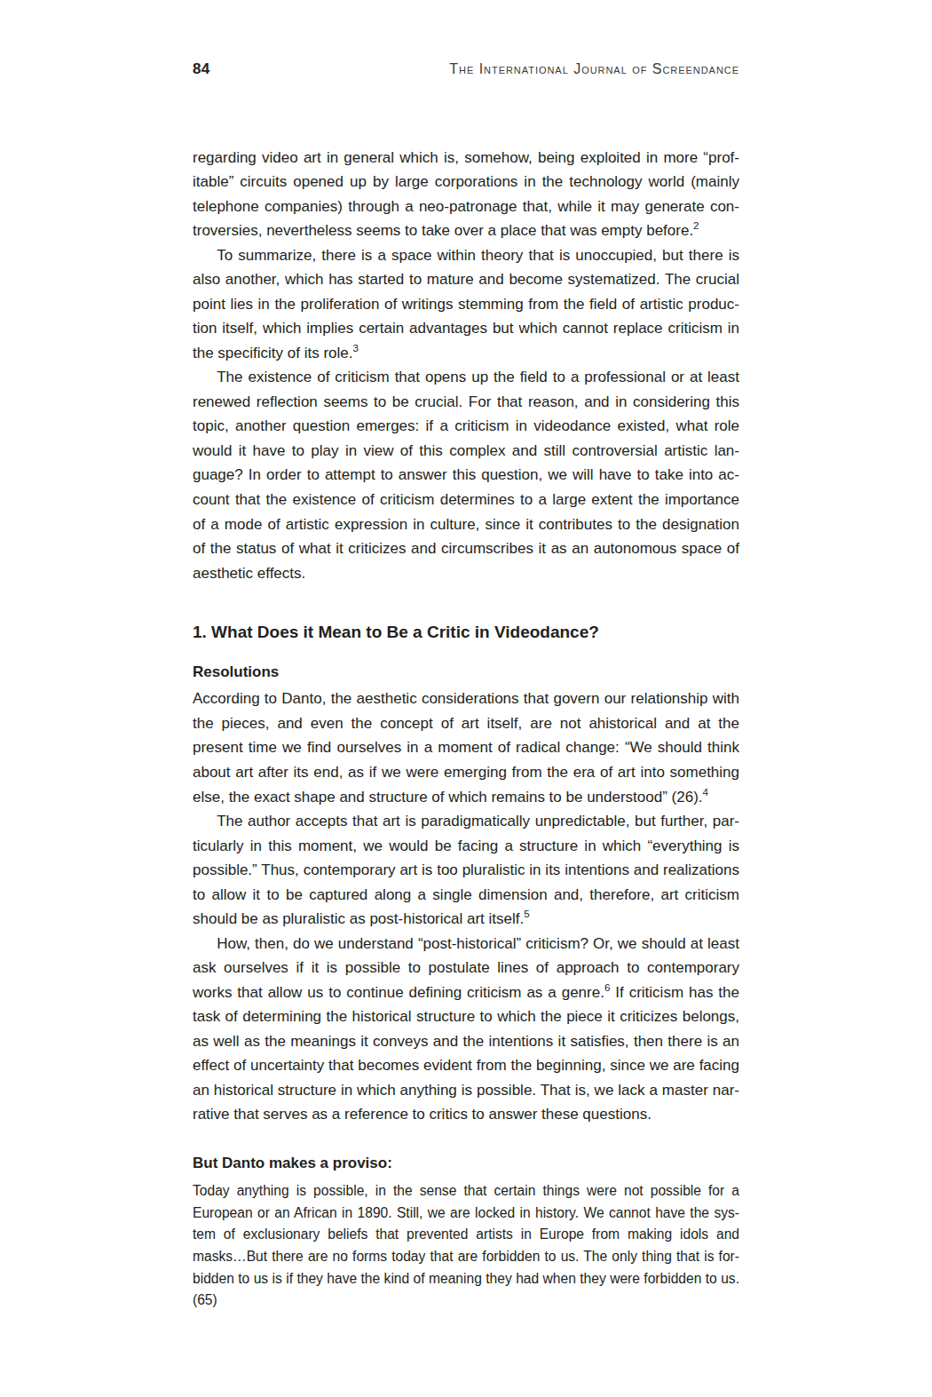84
The International Journal of Screendance
regarding video art in general which is, somehow, being exploited in more “profitable” circuits opened up by large corporations in the technology world (mainly telephone companies) through a neo-patronage that, while it may generate controversies, nevertheless seems to take over a place that was empty before.2
To summarize, there is a space within theory that is unoccupied, but there is also another, which has started to mature and become systematized. The crucial point lies in the proliferation of writings stemming from the field of artistic production itself, which implies certain advantages but which cannot replace criticism in the specificity of its role.3
The existence of criticism that opens up the field to a professional or at least renewed reflection seems to be crucial. For that reason, and in considering this topic, another question emerges: if a criticism in videodance existed, what role would it have to play in view of this complex and still controversial artistic language? In order to attempt to answer this question, we will have to take into account that the existence of criticism determines to a large extent the importance of a mode of artistic expression in culture, since it contributes to the designation of the status of what it criticizes and circumscribes it as an autonomous space of aesthetic effects.
1. What Does it Mean to Be a Critic in Videodance?
Resolutions
According to Danto, the aesthetic considerations that govern our relationship with the pieces, and even the concept of art itself, are not ahistorical and at the present time we find ourselves in a moment of radical change: “We should think about art after its end, as if we were emerging from the era of art into something else, the exact shape and structure of which remains to be understood” (26).4
The author accepts that art is paradigmatically unpredictable, but further, particularly in this moment, we would be facing a structure in which “everything is possible.” Thus, contemporary art is too pluralistic in its intentions and realizations to allow it to be captured along a single dimension and, therefore, art criticism should be as pluralistic as post-historical art itself.5
How, then, do we understand “post-historical” criticism? Or, we should at least ask ourselves if it is possible to postulate lines of approach to contemporary works that allow us to continue defining criticism as a genre.6 If criticism has the task of determining the historical structure to which the piece it criticizes belongs, as well as the meanings it conveys and the intentions it satisfies, then there is an effect of uncertainty that becomes evident from the beginning, since we are facing an historical structure in which anything is possible. That is, we lack a master narrative that serves as a reference to critics to answer these questions.
But Danto makes a proviso:
Today anything is possible, in the sense that certain things were not possible for a European or an African in 1890. Still, we are locked in history. We cannot have the system of exclusionary beliefs that prevented artists in Europe from making idols and masks…But there are no forms today that are forbidden to us. The only thing that is forbidden to us is if they have the kind of meaning they had when they were forbidden to us. (65)